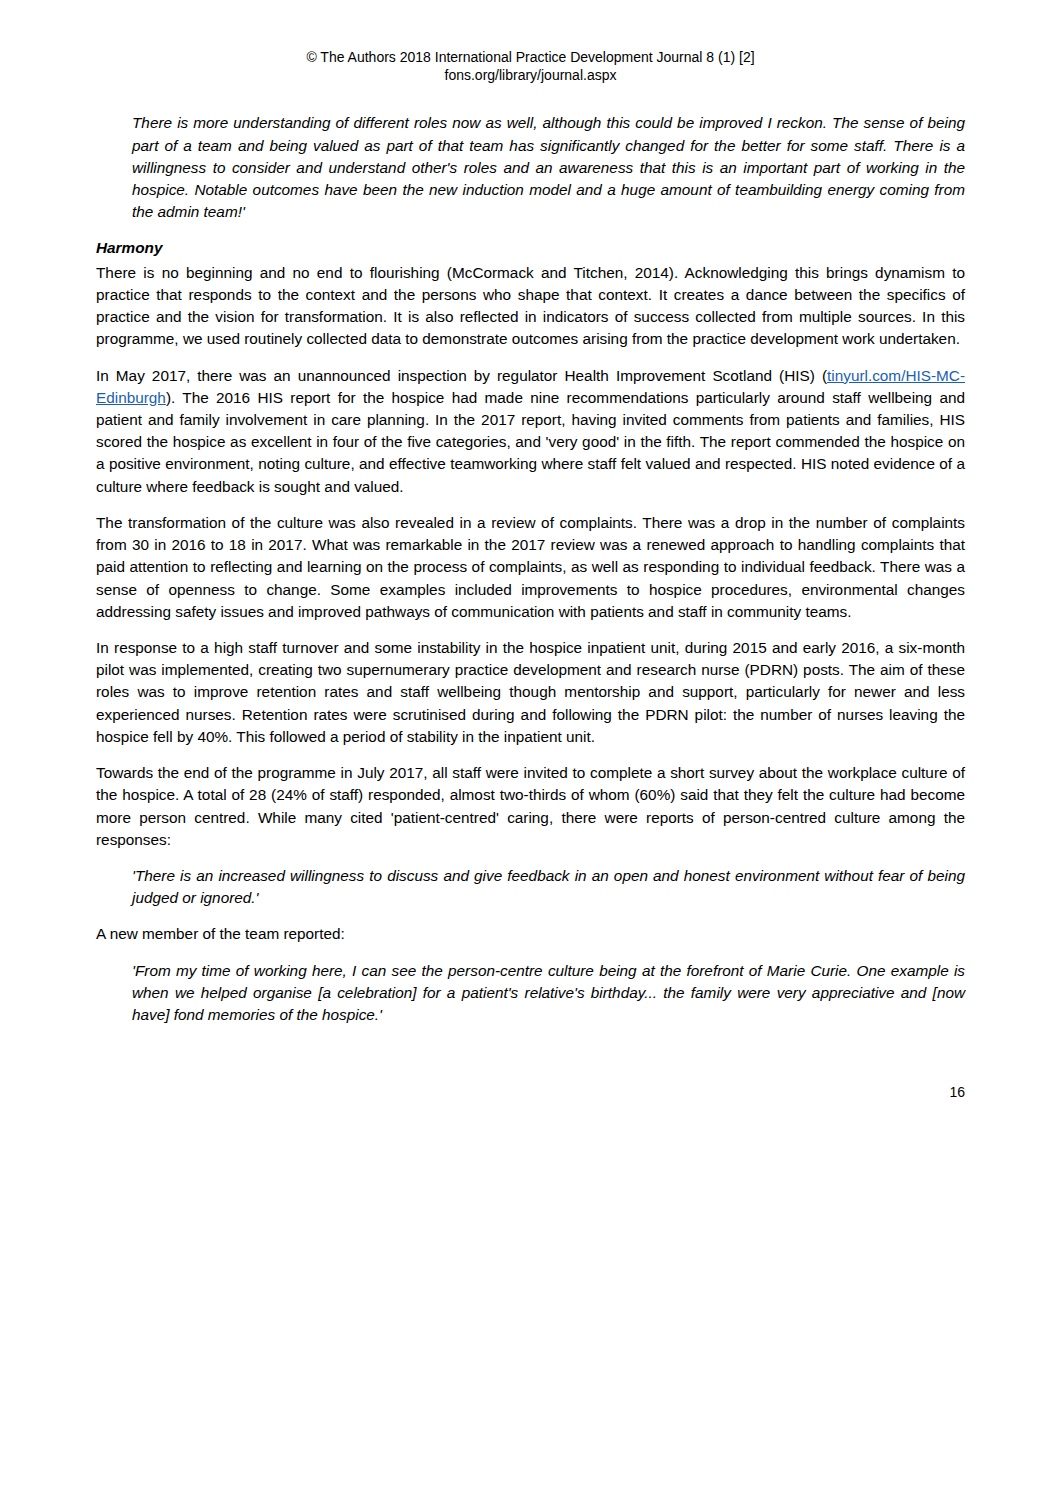© The Authors 2018 International Practice Development Journal 8 (1) [2]
fons.org/library/journal.aspx
There is more understanding of different roles now as well, although this could be improved I reckon. The sense of being part of a team and being valued as part of that team has significantly changed for the better for some staff. There is a willingness to consider and understand other's roles and an awareness that this is an important part of working in the hospice. Notable outcomes have been the new induction model and a huge amount of teambuilding energy coming from the admin team!'
Harmony
There is no beginning and no end to flourishing (McCormack and Titchen, 2014). Acknowledging this brings dynamism to practice that responds to the context and the persons who shape that context. It creates a dance between the specifics of practice and the vision for transformation. It is also reflected in indicators of success collected from multiple sources. In this programme, we used routinely collected data to demonstrate outcomes arising from the practice development work undertaken.
In May 2017, there was an unannounced inspection by regulator Health Improvement Scotland (HIS) (tinyurl.com/HIS-MC-Edinburgh). The 2016 HIS report for the hospice had made nine recommendations particularly around staff wellbeing and patient and family involvement in care planning. In the 2017 report, having invited comments from patients and families, HIS scored the hospice as excellent in four of the five categories, and 'very good' in the fifth. The report commended the hospice on a positive environment, noting culture, and effective teamworking where staff felt valued and respected. HIS noted evidence of a culture where feedback is sought and valued.
The transformation of the culture was also revealed in a review of complaints. There was a drop in the number of complaints from 30 in 2016 to 18 in 2017. What was remarkable in the 2017 review was a renewed approach to handling complaints that paid attention to reflecting and learning on the process of complaints, as well as responding to individual feedback. There was a sense of openness to change. Some examples included improvements to hospice procedures, environmental changes addressing safety issues and improved pathways of communication with patients and staff in community teams.
In response to a high staff turnover and some instability in the hospice inpatient unit, during 2015 and early 2016, a six-month pilot was implemented, creating two supernumerary practice development and research nurse (PDRN) posts. The aim of these roles was to improve retention rates and staff wellbeing though mentorship and support, particularly for newer and less experienced nurses. Retention rates were scrutinised during and following the PDRN pilot: the number of nurses leaving the hospice fell by 40%. This followed a period of stability in the inpatient unit.
Towards the end of the programme in July 2017, all staff were invited to complete a short survey about the workplace culture of the hospice. A total of 28 (24% of staff) responded, almost two-thirds of whom (60%) said that they felt the culture had become more person centred. While many cited 'patient-centred' caring, there were reports of person-centred culture among the responses:
'There is an increased willingness to discuss and give feedback in an open and honest environment without fear of being judged or ignored.'
A new member of the team reported:
'From my time of working here, I can see the person-centre culture being at the forefront of Marie Curie. One example is when we helped organise [a celebration] for a patient's relative's birthday... the family were very appreciative and [now have] fond memories of the hospice.'
16